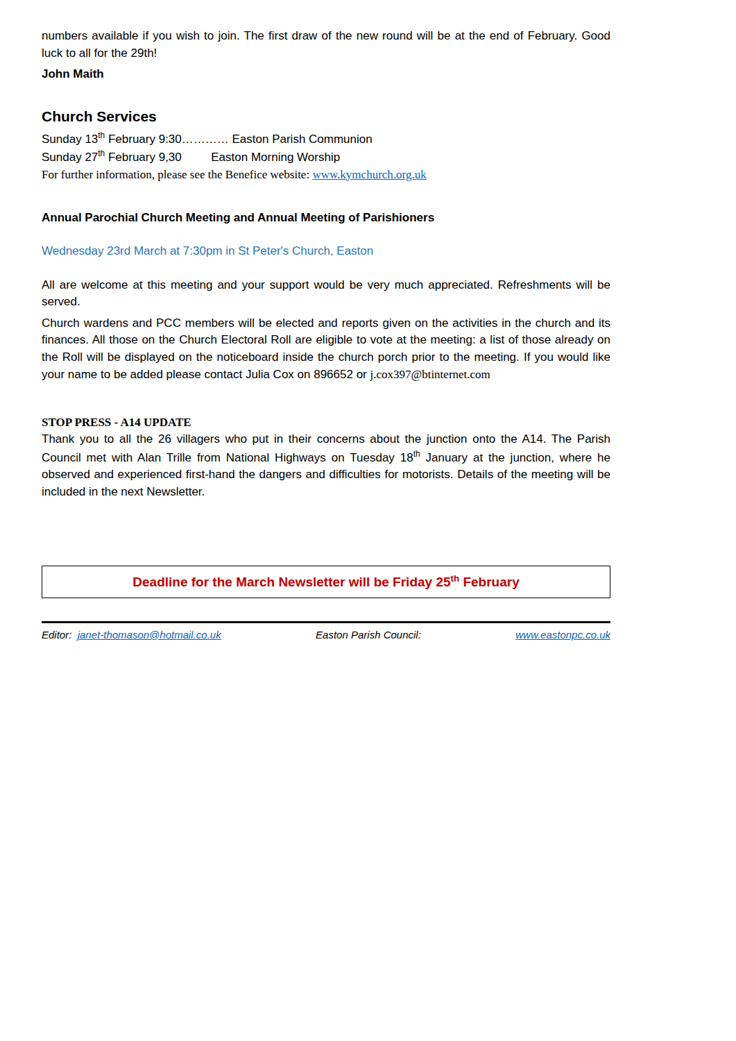numbers available if you wish to join. The first draw of the new round will be at the end of February. Good luck to all for the 29th!
John Maith
Church Services
Sunday 13th February 9:30………… Easton Parish Communion
Sunday 27th February 9,30 Easton Morning Worship
For further information, please see the Benefice website: www.kymchurch.org.uk
Annual Parochial Church Meeting and Annual Meeting of Parishioners
Wednesday 23rd March at 7:30pm in St Peter's Church, Easton
All are welcome at this meeting and your support would be very much appreciated. Refreshments will be served.
Church wardens and PCC members will be elected and reports given on the activities in the church and its finances. All those on the Church Electoral Roll are eligible to vote at the meeting: a list of those already on the Roll will be displayed on the noticeboard inside the church porch prior to the meeting. If you would like your name to be added please contact Julia Cox on 896652 or j.cox397@btinternet.com
STOP PRESS - A14 UPDATE
Thank you to all the 26 villagers who put in their concerns about the junction onto the A14. The Parish Council met with Alan Trille from National Highways on Tuesday 18th January at the junction, where he observed and experienced first-hand the dangers and difficulties for motorists. Details of the meeting will be included in the next Newsletter.
Deadline for the March Newsletter will be Friday 25th February
Editor: janet-thomason@hotmail.co.uk Easton Parish Council: www.eastonpc.co.uk